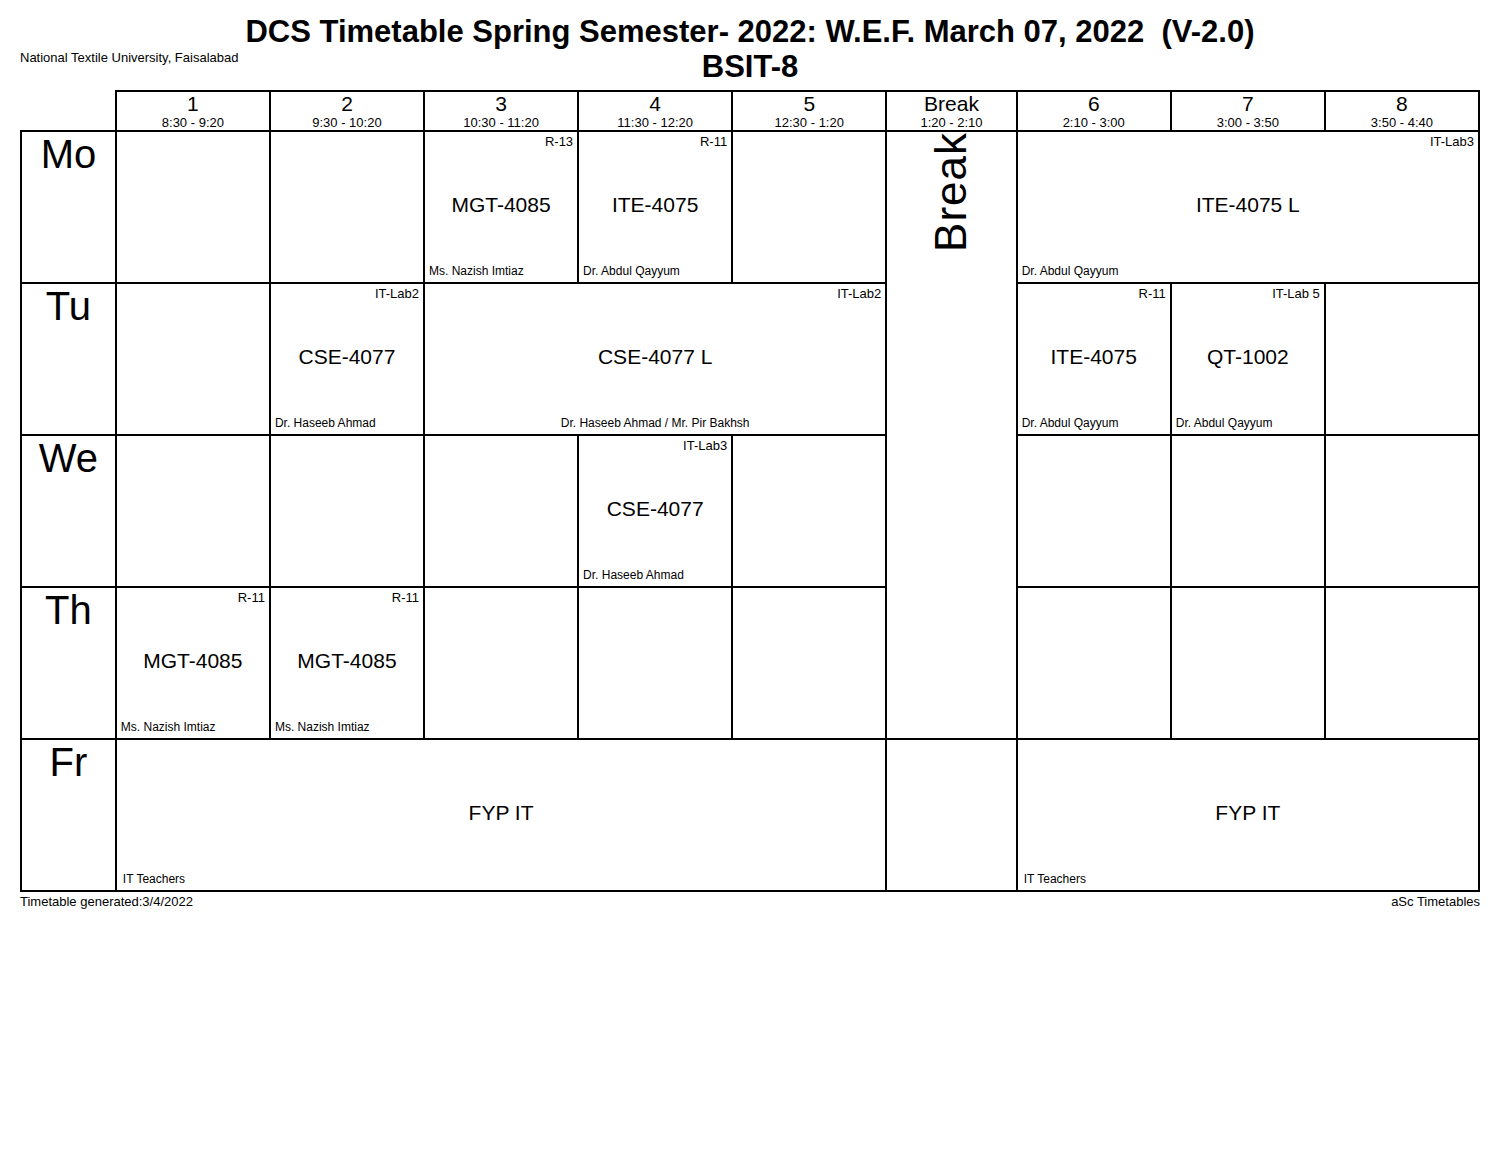DCS Timetable Spring Semester- 2022: W.E.F. March 07, 2022 (V-2.0)
BSIT-8
National Textile University, Faisalabad
| | 1 8:30 - 9:20 | 2 9:30 - 10:20 | 3 10:30 - 11:20 | 4 11:30 - 12:20 | 5 12:30 - 1:20 | Break 1:20 - 2:10 | 6 2:10 - 3:00 | 7 3:00 - 3:50 | 8 3:50 - 4:40 |
| Mo | | | R-13 MGT-4085 Ms. Nazish Imtiaz | R-11 ITE-4075 Dr. Abdul Qayyum | | Break | IT-Lab3 ITE-4075 L Dr. Abdul Qayyum |
| Tu | | IT-Lab2 CSE-4077 Dr. Haseeb Ahmad | IT-Lab2 CSE-4077 L Dr. Haseeb Ahmad / Mr. Pir Bakhsh | R-11 ITE-4075 Dr. Abdul Qayyum | IT-Lab 5 QT-1002 Dr. Abdul Qayyum | |
| We | | | | IT-Lab3 CSE-4077 Dr. Haseeb Ahmad | | | | |
| Th | R-11 MGT-4085 Ms. Nazish Imtiaz | R-11 MGT-4085 Ms. Nazish Imtiaz | | | | | | |
| Fr | FYP IT IT Teachers | | FYP IT IT Teachers |
Timetable generated:3/4/2022
aSc Timetables